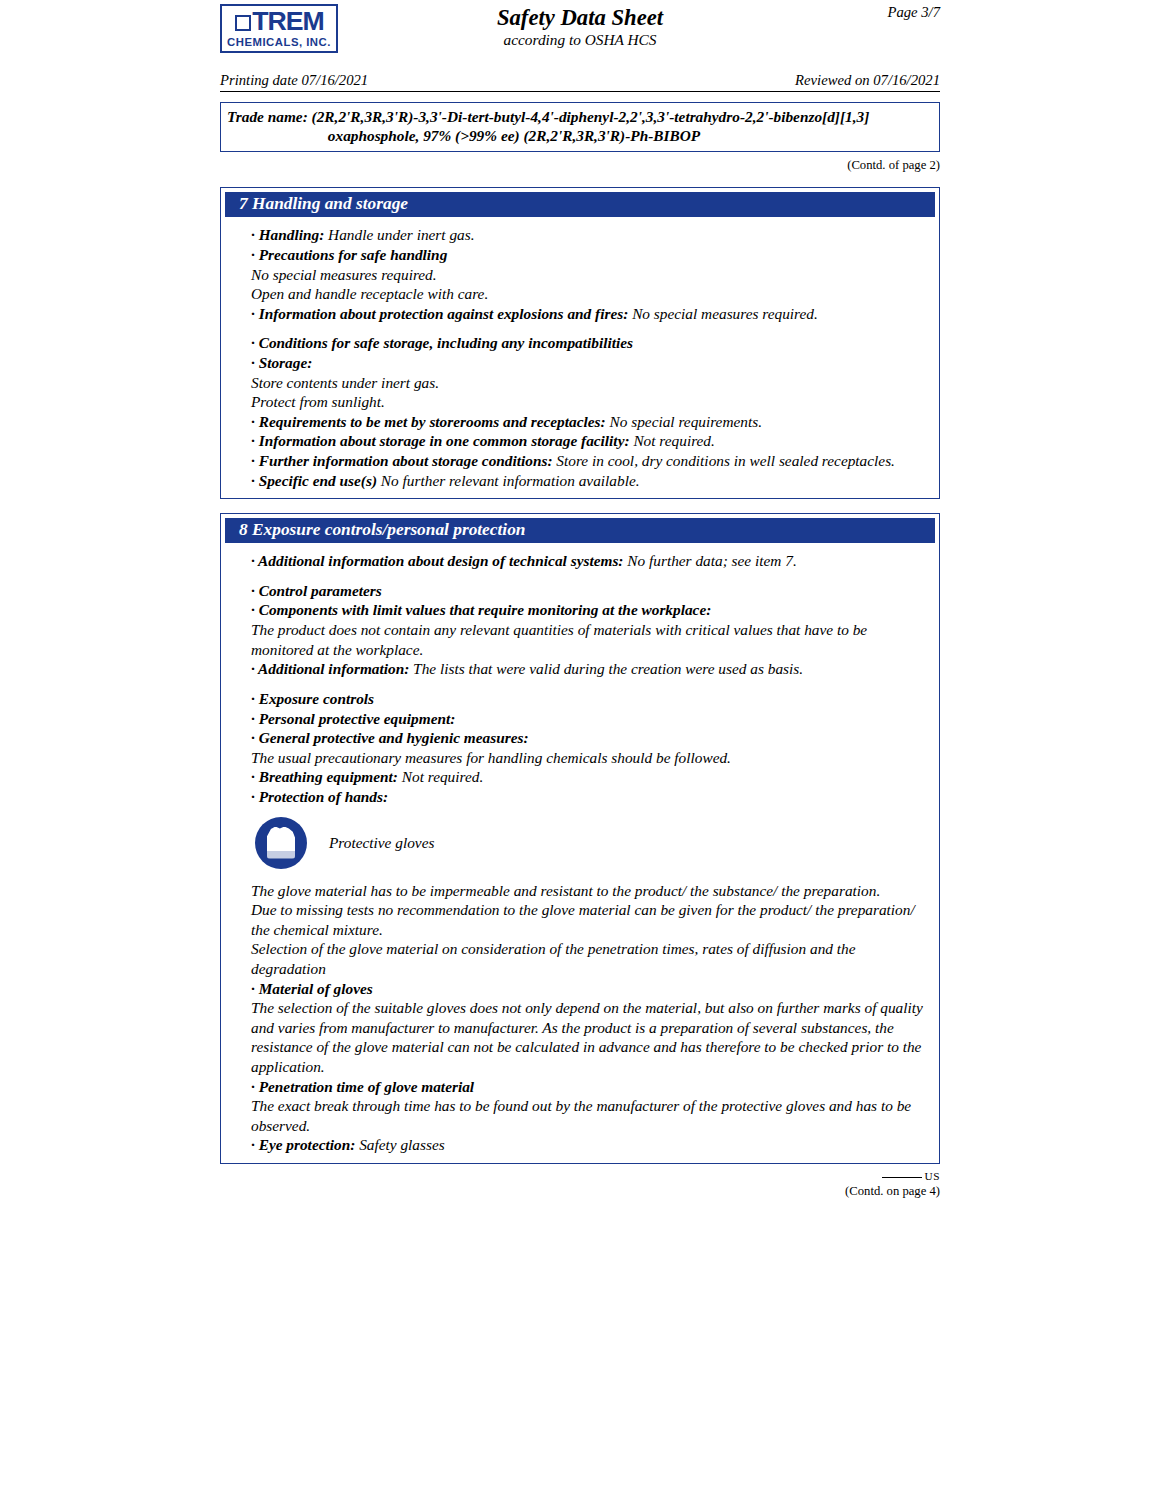TREM
CHEMICALS, INC.
Page 3/7
Safety Data Sheet
according to OSHA HCS
Printing date 07/16/2021 Reviewed on 07/16/2021
Trade name: (2R,2'R,3R,3'R)-3,3'-Di-tert-butyl-4,4'-diphenyl-2,2',3,3'-tetrahydro-2,2'-bibenzo[d][1,3]
oxaphosphole, 97% (>99% ee) (2R,2'R,3R,3'R)-Ph-BIBOP
(Contd. of page 2)
7 Handling and storage
· Handling: Handle under inert gas.
· Precautions for safe handling
No special measures required.
Open and handle receptacle with care.
· Information about protection against explosions and fires: No special measures required.
· Conditions for safe storage, including any incompatibilities
· Storage:
Store contents under inert gas.
Protect from sunlight.
· Requirements to be met by storerooms and receptacles: No special requirements.
· Information about storage in one common storage facility: Not required.
· Further information about storage conditions: Store in cool, dry conditions in well sealed receptacles.
· Specific end use(s) No further relevant information available.
8 Exposure controls/personal protection
· Additional information about design of technical systems: No further data; see item 7.
· Control parameters
· Components with limit values that require monitoring at the workplace:
The product does not contain any relevant quantities of materials with critical values that have to be monitored at the workplace.
· Additional information: The lists that were valid during the creation were used as basis.
· Exposure controls
· Personal protective equipment:
· General protective and hygienic measures:
The usual precautionary measures for handling chemicals should be followed.
· Breathing equipment: Not required.
· Protection of hands:
Protective gloves
The glove material has to be impermeable and resistant to the product/ the substance/ the preparation.
Due to missing tests no recommendation to the glove material can be given for the product/ the preparation/ the chemical mixture.
Selection of the glove material on consideration of the penetration times, rates of diffusion and the degradation
· Material of gloves
The selection of the suitable gloves does not only depend on the material, but also on further marks of quality and varies from manufacturer to manufacturer. As the product is a preparation of several substances, the resistance of the glove material can not be calculated in advance and has therefore to be checked prior to the application.
· Penetration time of glove material
The exact break through time has to be found out by the manufacturer of the protective gloves and has to be observed.
· Eye protection: Safety glasses
US
(Contd. on page 4)